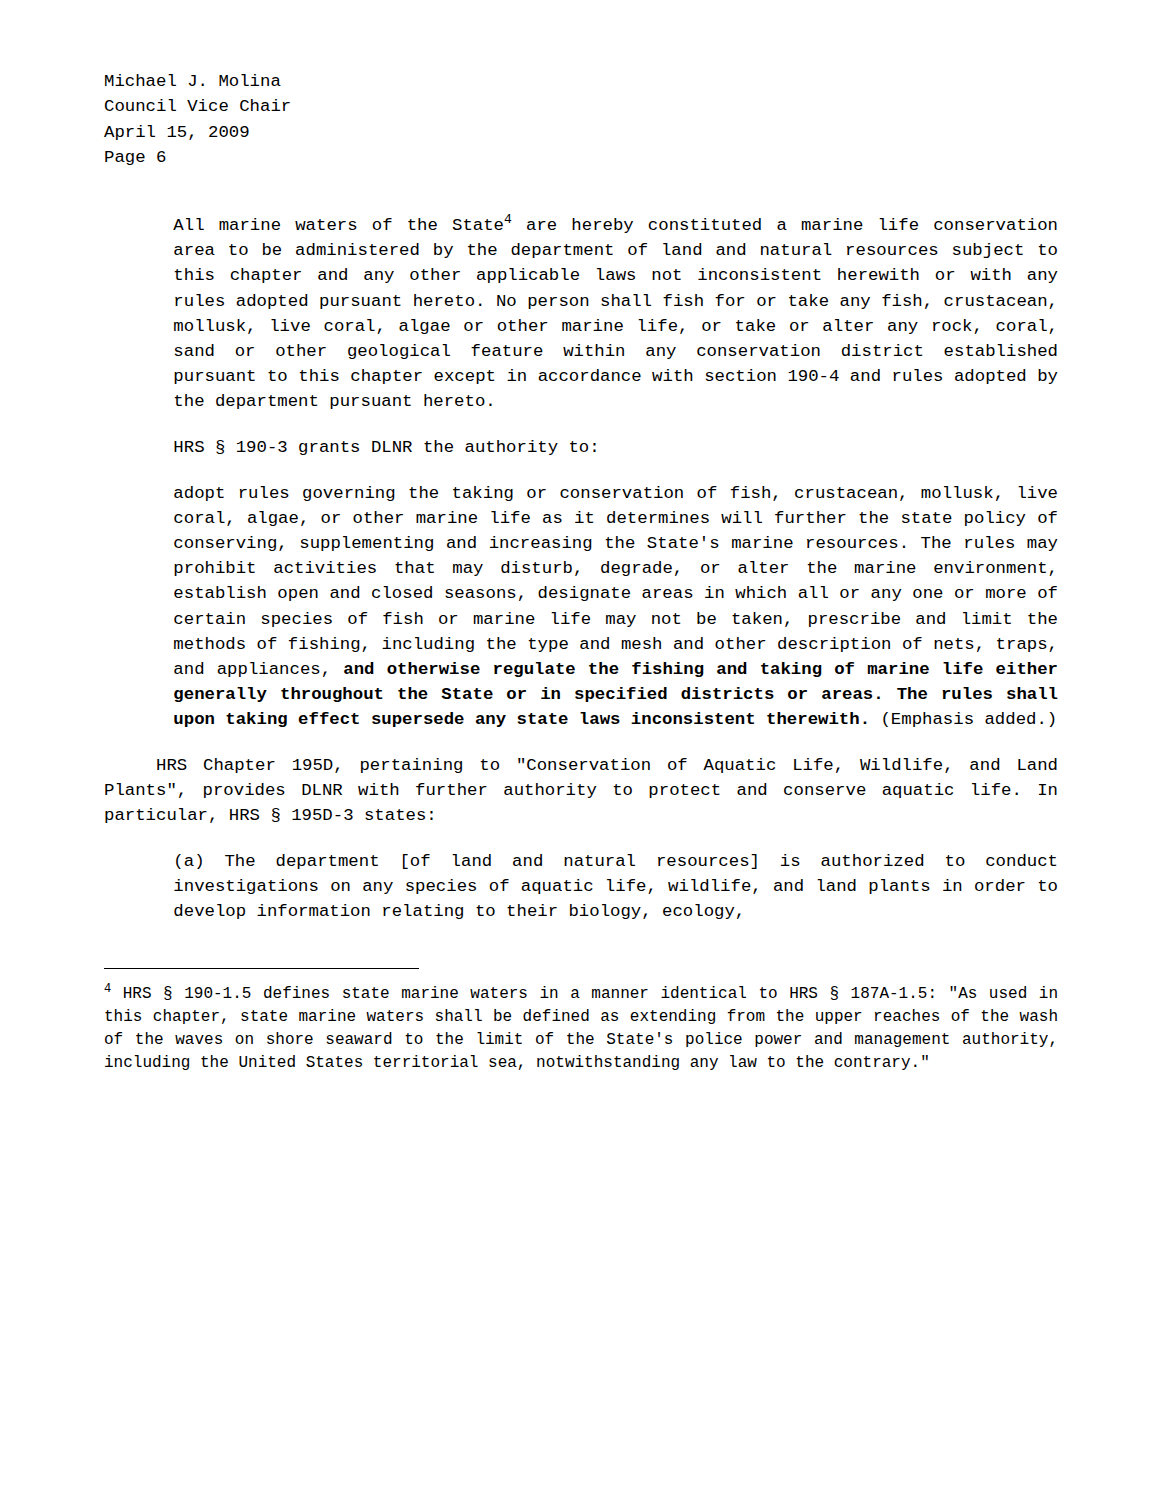Michael J. Molina
Council Vice Chair
April 15, 2009
Page 6
All marine waters of the State4 are hereby constituted a marine life conservation area to be administered by the department of land and natural resources subject to this chapter and any other applicable laws not inconsistent herewith or with any rules adopted pursuant hereto. No person shall fish for or take any fish, crustacean, mollusk, live coral, algae or other marine life, or take or alter any rock, coral, sand or other geological feature within any conservation district established pursuant to this chapter except in accordance with section 190-4 and rules adopted by the department pursuant hereto.
HRS § 190-3 grants DLNR the authority to:
adopt rules governing the taking or conservation of fish, crustacean, mollusk, live coral, algae, or other marine life as it determines will further the state policy of conserving, supplementing and increasing the State's marine resources. The rules may prohibit activities that may disturb, degrade, or alter the marine environment, establish open and closed seasons, designate areas in which all or any one or more of certain species of fish or marine life may not be taken, prescribe and limit the methods of fishing, including the type and mesh and other description of nets, traps, and appliances, and otherwise regulate the fishing and taking of marine life either generally throughout the State or in specified districts or areas. The rules shall upon taking effect supersede any state laws inconsistent therewith. (Emphasis added.)
HRS Chapter 195D, pertaining to "Conservation of Aquatic Life, Wildlife, and Land Plants", provides DLNR with further authority to protect and conserve aquatic life. In particular, HRS § 195D-3 states:
(a) The department [of land and natural resources] is authorized to conduct investigations on any species of aquatic life, wildlife, and land plants in order to develop information relating to their biology, ecology,
4 HRS § 190-1.5 defines state marine waters in a manner identical to HRS § 187A-1.5: "As used in this chapter, state marine waters shall be defined as extending from the upper reaches of the wash of the waves on shore seaward to the limit of the State's police power and management authority, including the United States territorial sea, notwithstanding any law to the contrary."